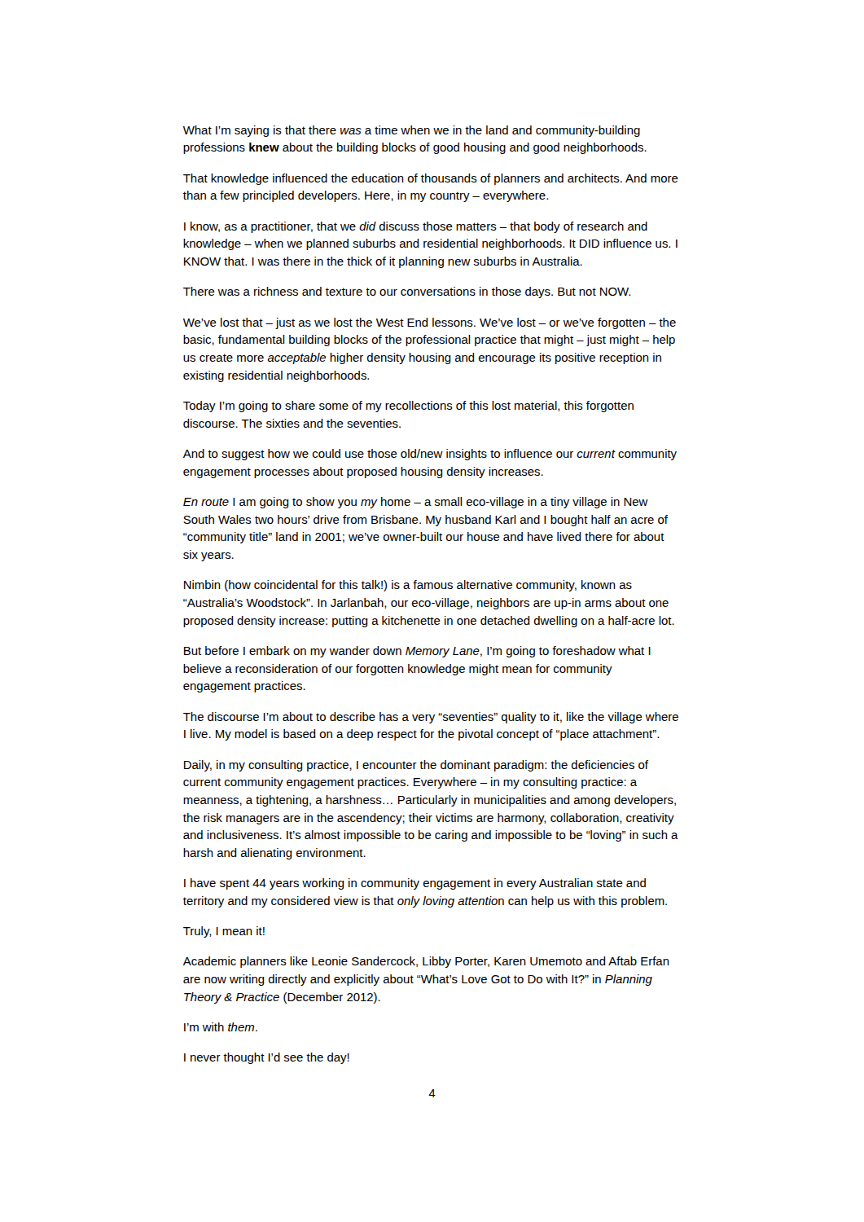What I’m saying is that there was a time when we in the land and community-building professions knew about the building blocks of good housing and good neighborhoods.
That knowledge influenced the education of thousands of planners and architects. And more than a few principled developers. Here, in my country – everywhere.
I know, as a practitioner, that we did discuss those matters – that body of research and knowledge – when we planned suburbs and residential neighborhoods. It DID influence us. I KNOW that. I was there in the thick of it planning new suburbs in Australia.
There was a richness and texture to our conversations in those days. But not NOW.
We’ve lost that – just as we lost the West End lessons. We’ve lost – or we’ve forgotten – the basic, fundamental building blocks of the professional practice that might – just might – help us create more acceptable higher density housing and encourage its positive reception in existing residential neighborhoods.
Today I’m going to share some of my recollections of this lost material, this forgotten discourse. The sixties and the seventies.
And to suggest how we could use those old/new insights to influence our current community engagement processes about proposed housing density increases.
En route I am going to show you my home – a small eco-village in a tiny village in New South Wales two hours’ drive from Brisbane. My husband Karl and I bought half an acre of “community title” land in 2001; we’ve owner-built our house and have lived there for about six years.
Nimbin (how coincidental for this talk!) is a famous alternative community, known as “Australia’s Woodstock”. In Jarlanbah, our eco-village, neighbors are up-in arms about one proposed density increase: putting a kitchenette in one detached dwelling on a half-acre lot.
But before I embark on my wander down Memory Lane, I’m going to foreshadow what I believe a reconsideration of our forgotten knowledge might mean for community engagement practices.
The discourse I’m about to describe has a very “seventies” quality to it, like the village where I live. My model is based on a deep respect for the pivotal concept of “place attachment”.
Daily, in my consulting practice, I encounter the dominant paradigm: the deficiencies of current community engagement practices. Everywhere – in my consulting practice: a meanness, a tightening, a harshness… Particularly in municipalities and among developers, the risk managers are in the ascendency; their victims are harmony, collaboration, creativity and inclusiveness. It’s almost impossible to be caring and impossible to be “loving” in such a harsh and alienating environment.
I have spent 44 years working in community engagement in every Australian state and territory and my considered view is that only loving attention can help us with this problem.
Truly, I mean it!
Academic planners like Leonie Sandercock, Libby Porter, Karen Umemoto and Aftab Erfan are now writing directly and explicitly about “What’s Love Got to Do with It?” in Planning Theory & Practice (December 2012).
I’m with them.
I never thought I’d see the day!
4